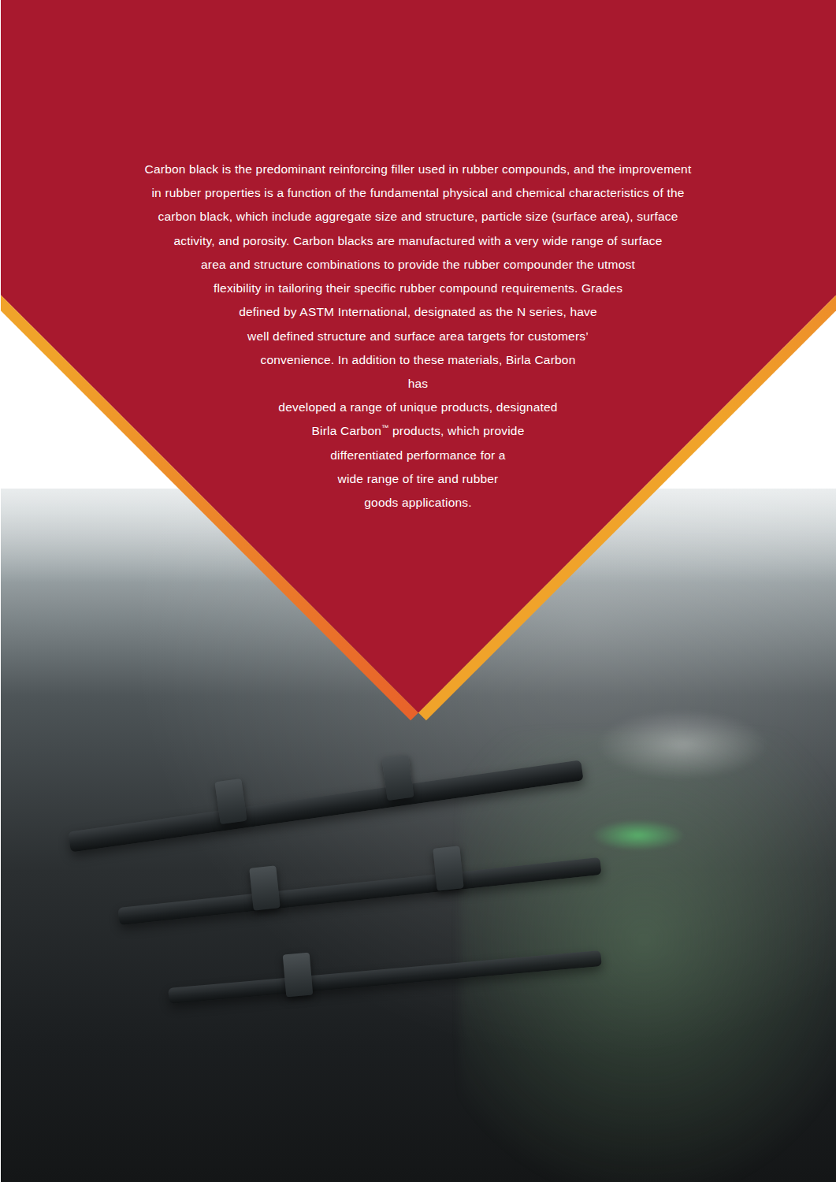Carbon black is the predominant reinforcing filler used in rubber compounds, and the improvement in rubber properties is a function of the fundamental physical and chemical characteristics of the carbon black, which include aggregate size and structure, particle size (surface area), surface activity, and porosity. Carbon blacks are manufactured with a very wide range of surface area and structure combinations to provide the rubber compounder the utmost flexibility in tailoring their specific rubber compound requirements. Grades defined by ASTM International, designated as the N series, have well defined structure and surface area targets for customers’ convenience. In addition to these materials, Birla Carbon has developed a range of unique products, designated Birla Carbon™ products, which provide differentiated performance for a wide range of tire and rubber goods applications.